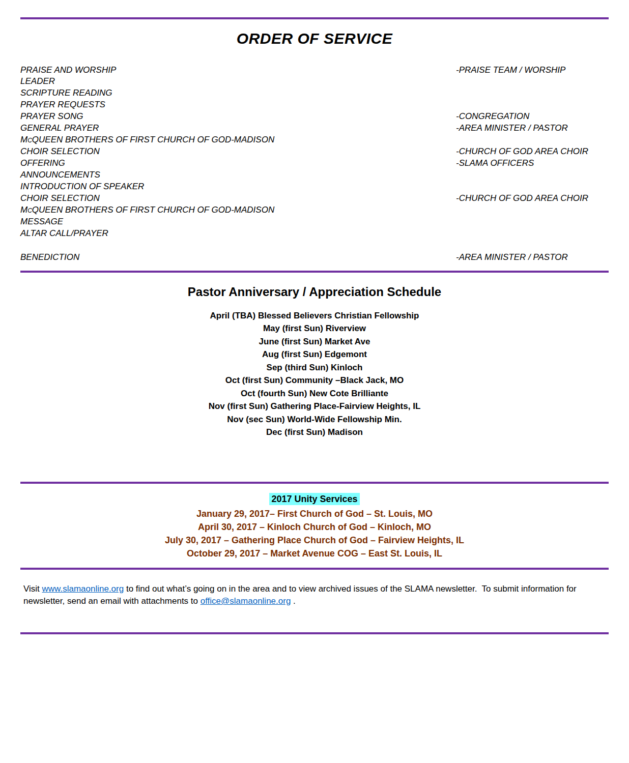ORDER OF SERVICE
PRAISE AND WORSHIP
-PRAISE TEAM / WORSHIP
LEADER
SCRIPTURE READING
PRAYER REQUESTS
PRAYER SONG
-CONGREGATION
GENERAL PRAYER
-AREA MINISTER / PASTOR
Mc QUEEN BROTHERS OF FIRST CHURCH OF GOD-MADISON
CHOIR SELECTION
-CHURCH OF GOD AREA CHOIR
OFFERING
-SLAMA OFFICERS
ANNOUNCEMENTS
INTRODUCTION OF SPEAKER
CHOIR SELECTION
-CHURCH OF GOD AREA CHOIR
Mc QUEEN BROTHERS OF FIRST CHURCH OF GOD-MADISON
MESSAGE
ALTAR CALL/PRAYER
BENEDICTION
-AREA MINISTER / PASTOR
Pastor Anniversary / Appreciation Schedule
April (TBA) Blessed Believers Christian Fellowship
May (first Sun) Riverview
June (first Sun) Market Ave
Aug (first Sun) Edgemont
Sep (third Sun) Kinloch
Oct (first Sun) Community –Black Jack, MO
Oct (fourth Sun) New Cote Brilliante
Nov (first Sun) Gathering Place-Fairview Heights, IL
Nov (sec Sun) World-Wide Fellowship Min.
Dec (first Sun) Madison
2017 Unity Services
January 29, 2017– First Church of God – St. Louis, MO
April 30, 2017 – Kinloch Church of God – Kinloch, MO
July 30, 2017 – Gathering Place Church of God – Fairview Heights, IL
October 29, 2017 – Market Avenue COG – East St. Louis, IL
Visit www.slamaonline.org to find out what’s going on in the area and to view archived issues of the SLAMA newsletter. To submit information for newsletter, send an email with attachments to office@slamaonline.org .